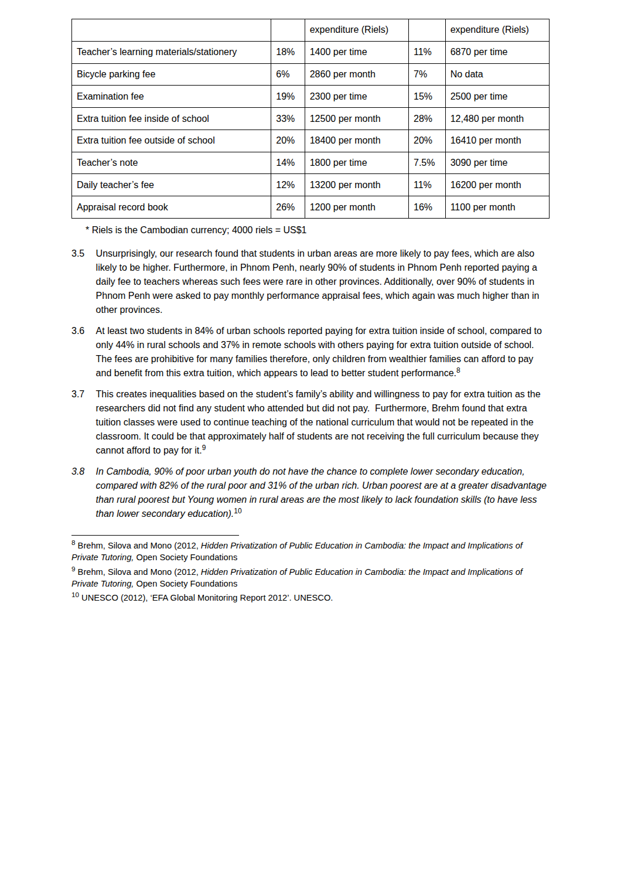| | | expenditure (Riels) | | expenditure (Riels) |
| Teacher’s learning materials/stationery | 18% | 1400 per time | 11% | 6870 per time |
| Bicycle parking fee | 6% | 2860 per month | 7% | No data |
| Examination fee | 19% | 2300 per time | 15% | 2500 per time |
| Extra tuition fee inside of school | 33% | 12500 per month | 28% | 12,480 per month |
| Extra tuition fee outside of school | 20% | 18400 per month | 20% | 16410 per month |
| Teacher’s note | 14% | 1800 per time | 7.5% | 3090 per time |
| Daily teacher’s fee | 12% | 13200 per month | 11% | 16200 per month |
| Appraisal record book | 26% | 1200 per month | 16% | 1100 per month |
* Riels is the Cambodian currency; 4000 riels = US$1
3.5 Unsurprisingly, our research found that students in urban areas are more likely to pay fees, which are also likely to be higher. Furthermore, in Phnom Penh, nearly 90% of students in Phnom Penh reported paying a daily fee to teachers whereas such fees were rare in other provinces. Additionally, over 90% of students in Phnom Penh were asked to pay monthly performance appraisal fees, which again was much higher than in other provinces.
3.6 At least two students in 84% of urban schools reported paying for extra tuition inside of school, compared to only 44% in rural schools and 37% in remote schools with others paying for extra tuition outside of school. The fees are prohibitive for many families therefore, only children from wealthier families can afford to pay and benefit from this extra tuition, which appears to lead to better student performance.8
3.7 This creates inequalities based on the student’s family’s ability and willingness to pay for extra tuition as the researchers did not find any student who attended but did not pay. Furthermore, Brehm found that extra tuition classes were used to continue teaching of the national curriculum that would not be repeated in the classroom. It could be that approximately half of students are not receiving the full curriculum because they cannot afford to pay for it.9
3.8 In Cambodia, 90% of poor urban youth do not have the chance to complete lower secondary education, compared with 82% of the rural poor and 31% of the urban rich. Urban poorest are at a greater disadvantage than rural poorest but Young women in rural areas are the most likely to lack foundation skills (to have less than lower secondary education).10
8 Brehm, Silova and Mono (2012, Hidden Privatization of Public Education in Cambodia: the Impact and Implications of Private Tutoring, Open Society Foundations
9 Brehm, Silova and Mono (2012, Hidden Privatization of Public Education in Cambodia: the Impact and Implications of Private Tutoring, Open Society Foundations
10 UNESCO (2012), ‘EFA Global Monitoring Report 2012’. UNESCO.